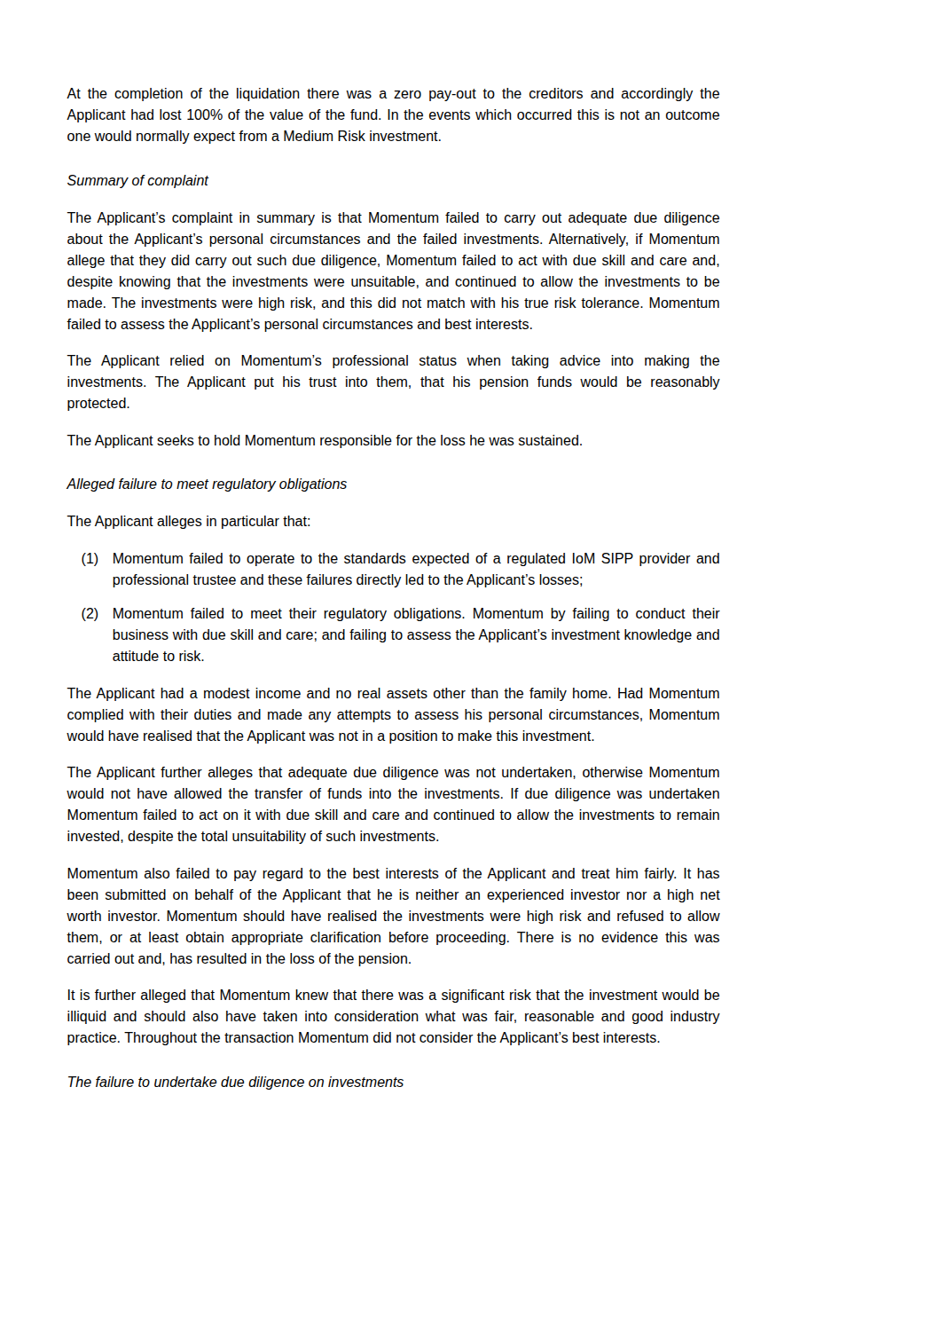At the completion of the liquidation there was a zero pay-out to the creditors and accordingly the Applicant had lost 100% of the value of the fund. In the events which occurred this is not an outcome one would normally expect from a Medium Risk investment.
Summary of complaint
The Applicant’s complaint in summary is that Momentum failed to carry out adequate due diligence about the Applicant’s personal circumstances and the failed investments. Alternatively, if Momentum allege that they did carry out such due diligence, Momentum failed to act with due skill and care and, despite knowing that the investments were unsuitable, and continued to allow the investments to be made. The investments were high risk, and this did not match with his true risk tolerance. Momentum failed to assess the Applicant’s personal circumstances and best interests.
The Applicant relied on Momentum’s professional status when taking advice into making the investments. The Applicant put his trust into them, that his pension funds would be reasonably protected.
The Applicant seeks to hold Momentum responsible for the loss he was sustained.
Alleged failure to meet regulatory obligations
The Applicant alleges in particular that:
(1) Momentum failed to operate to the standards expected of a regulated IoM SIPP provider and professional trustee and these failures directly led to the Applicant’s losses;
(2) Momentum failed to meet their regulatory obligations. Momentum by failing to conduct their business with due skill and care; and failing to assess the Applicant’s investment knowledge and attitude to risk.
The Applicant had a modest income and no real assets other than the family home. Had Momentum complied with their duties and made any attempts to assess his personal circumstances, Momentum would have realised that the Applicant was not in a position to make this investment.
The Applicant further alleges that adequate due diligence was not undertaken, otherwise Momentum would not have allowed the transfer of funds into the investments. If due diligence was undertaken Momentum failed to act on it with due skill and care and continued to allow the investments to remain invested, despite the total unsuitability of such investments.
Momentum also failed to pay regard to the best interests of the Applicant and treat him fairly. It has been submitted on behalf of the Applicant that he is neither an experienced investor nor a high net worth investor. Momentum should have realised the investments were high risk and refused to allow them, or at least obtain appropriate clarification before proceeding. There is no evidence this was carried out and, has resulted in the loss of the pension.
It is further alleged that Momentum knew that there was a significant risk that the investment would be illiquid and should also have taken into consideration what was fair, reasonable and good industry practice. Throughout the transaction Momentum did not consider the Applicant’s best interests.
The failure to undertake due diligence on investments